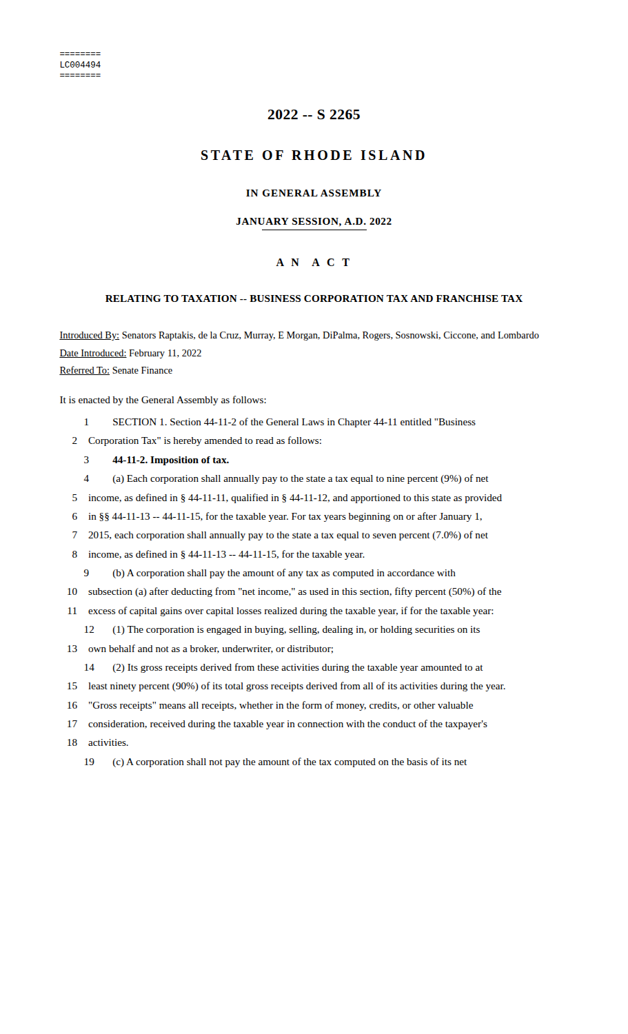======== LC004494 ========
2022 -- S 2265
STATE OF RHODE ISLAND
IN GENERAL ASSEMBLY
JANUARY SESSION, A.D. 2022
A N A C T
RELATING TO TAXATION -- BUSINESS CORPORATION TAX AND FRANCHISE TAX
Introduced By: Senators Raptakis, de la Cruz, Murray, E Morgan, DiPalma, Rogers, Sosnowski, Ciccone, and Lombardo
Date Introduced: February 11, 2022
Referred To: Senate Finance
It is enacted by the General Assembly as follows:
SECTION 1. Section 44-11-2 of the General Laws in Chapter 44-11 entitled "Business
Corporation Tax" is hereby amended to read as follows:
44-11-2. Imposition of tax.
(a) Each corporation shall annually pay to the state a tax equal to nine percent (9%) of net
income, as defined in § 44-11-11, qualified in § 44-11-12, and apportioned to this state as provided
in §§ 44-11-13 -- 44-11-15, for the taxable year. For tax years beginning on or after January 1,
2015, each corporation shall annually pay to the state a tax equal to seven percent (7.0%) of net
income, as defined in § 44-11-13 -- 44-11-15, for the taxable year.
(b) A corporation shall pay the amount of any tax as computed in accordance with
subsection (a) after deducting from "net income," as used in this section, fifty percent (50%) of the
excess of capital gains over capital losses realized during the taxable year, if for the taxable year:
(1) The corporation is engaged in buying, selling, dealing in, or holding securities on its
own behalf and not as a broker, underwriter, or distributor;
(2) Its gross receipts derived from these activities during the taxable year amounted to at
least ninety percent (90%) of its total gross receipts derived from all of its activities during the year.
"Gross receipts" means all receipts, whether in the form of money, credits, or other valuable
consideration, received during the taxable year in connection with the conduct of the taxpayer's
activities.
(c) A corporation shall not pay the amount of the tax computed on the basis of its net